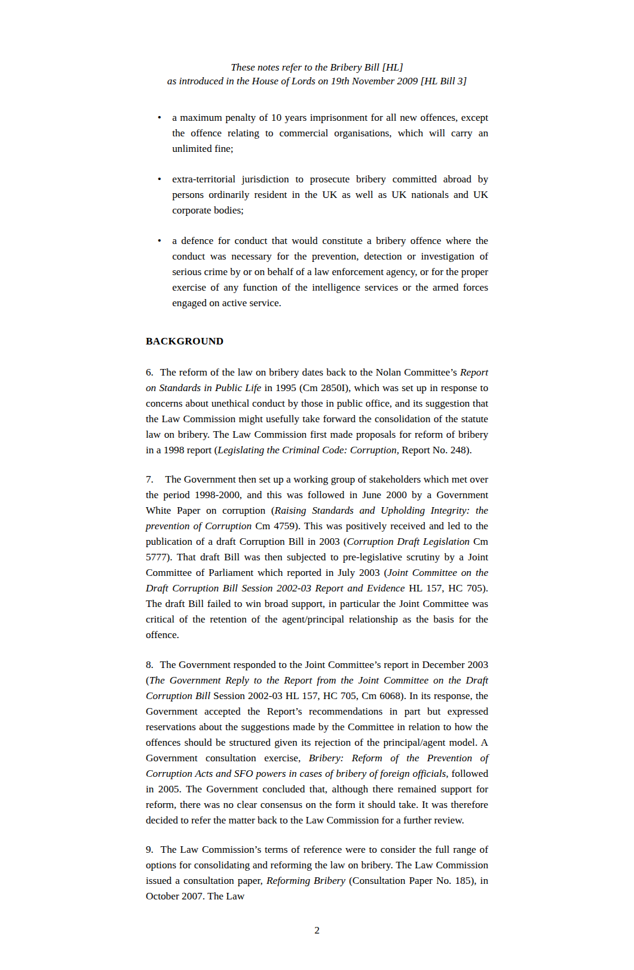These notes refer to the Bribery Bill [HL]
as introduced in the House of Lords on 19th November 2009 [HL Bill 3]
a maximum penalty of 10 years imprisonment for all new offences, except the offence relating to commercial organisations, which will carry an unlimited fine;
extra-territorial jurisdiction to prosecute bribery committed abroad by persons ordinarily resident in the UK as well as UK nationals and UK corporate bodies;
a defence for conduct that would constitute a bribery offence where the conduct was necessary for the prevention, detection or investigation of serious crime by or on behalf of a law enforcement agency, or for the proper exercise of any function of the intelligence services or the armed forces engaged on active service.
BACKGROUND
6. The reform of the law on bribery dates back to the Nolan Committee’s Report on Standards in Public Life in 1995 (Cm 2850I), which was set up in response to concerns about unethical conduct by those in public office, and its suggestion that the Law Commission might usefully take forward the consolidation of the statute law on bribery. The Law Commission first made proposals for reform of bribery in a 1998 report (Legislating the Criminal Code: Corruption, Report No. 248).
7. The Government then set up a working group of stakeholders which met over the period 1998-2000, and this was followed in June 2000 by a Government White Paper on corruption (Raising Standards and Upholding Integrity: the prevention of Corruption Cm 4759). This was positively received and led to the publication of a draft Corruption Bill in 2003 (Corruption Draft Legislation Cm 5777). That draft Bill was then subjected to pre-legislative scrutiny by a Joint Committee of Parliament which reported in July 2003 (Joint Committee on the Draft Corruption Bill Session 2002-03 Report and Evidence HL 157, HC 705). The draft Bill failed to win broad support, in particular the Joint Committee was critical of the retention of the agent/principal relationship as the basis for the offence.
8. The Government responded to the Joint Committee’s report in December 2003 (The Government Reply to the Report from the Joint Committee on the Draft Corruption Bill Session 2002-03 HL 157, HC 705, Cm 6068). In its response, the Government accepted the Report’s recommendations in part but expressed reservations about the suggestions made by the Committee in relation to how the offences should be structured given its rejection of the principal/agent model. A Government consultation exercise, Bribery: Reform of the Prevention of Corruption Acts and SFO powers in cases of bribery of foreign officials, followed in 2005. The Government concluded that, although there remained support for reform, there was no clear consensus on the form it should take. It was therefore decided to refer the matter back to the Law Commission for a further review.
9. The Law Commission’s terms of reference were to consider the full range of options for consolidating and reforming the law on bribery. The Law Commission issued a consultation paper, Reforming Bribery (Consultation Paper No. 185), in October 2007. The Law
2